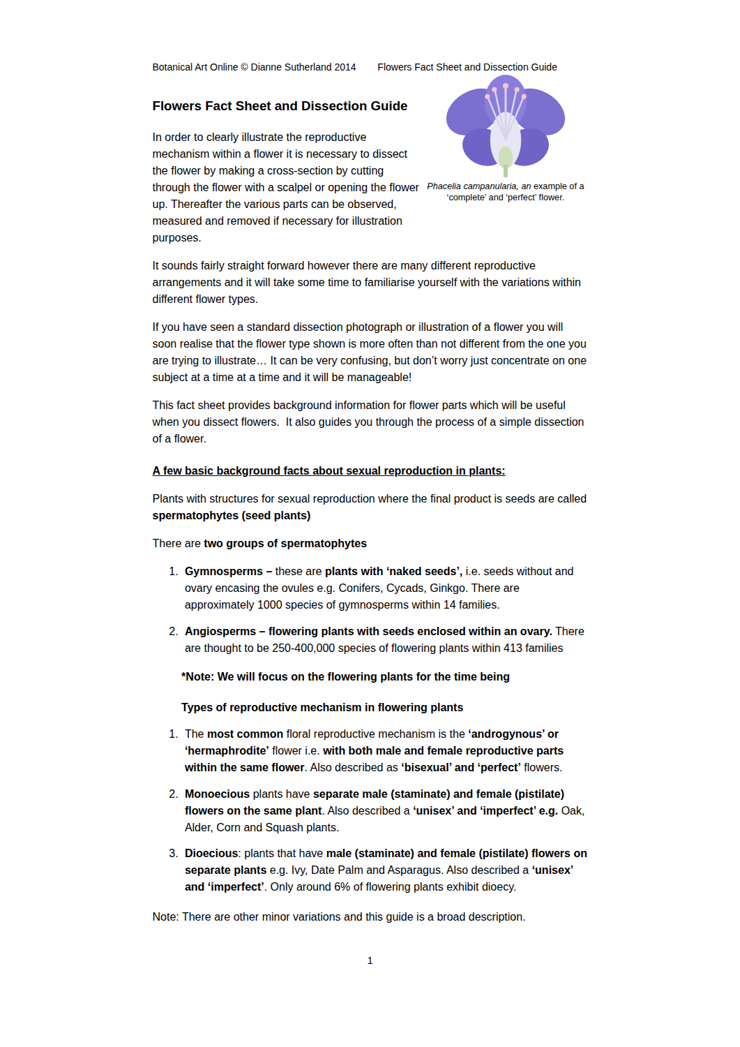Botanical Art Online © Dianne Sutherland 2014 Flowers Fact Sheet and Dissection Guide
Phacelia campanularia, an example of a ‘complete’ and ‘perfect’ flower.
Flowers Fact Sheet and Dissection Guide
In order to clearly illustrate the reproductive mechanism within a flower it is necessary to dissect the flower by making a cross-section by cutting through the flower with a scalpel or opening the flower up. Thereafter the various parts can be observed, measured and removed if necessary for illustration purposes.
It sounds fairly straight forward however there are many different reproductive arrangements and it will take some time to familiarise yourself with the variations within different flower types.
If you have seen a standard dissection photograph or illustration of a flower you will soon realise that the flower type shown is more often than not different from the one you are trying to illustrate… It can be very confusing, but don’t worry just concentrate on one subject at a time at a time and it will be manageable!
This fact sheet provides background information for flower parts which will be useful when you dissect flowers. It also guides you through the process of a simple dissection of a flower.
A few basic background facts about sexual reproduction in plants:
Plants with structures for sexual reproduction where the final product is seeds are called spermatophytes (seed plants)
There are two groups of spermatophytes
Gymnosperms – these are plants with ‘naked seeds’, i.e. seeds without and ovary encasing the ovules e.g. Conifers, Cycads, Ginkgo. There are approximately 1000 species of gymnosperms within 14 families.
Angiosperms – flowering plants with seeds enclosed within an ovary. There are thought to be 250-400,000 species of flowering plants within 413 families
*Note: We will focus on the flowering plants for the time being
Types of reproductive mechanism in flowering plants
The most common floral reproductive mechanism is the ‘androgynous’ or ‘hermaphrodite’ flower i.e. with both male and female reproductive parts within the same flower. Also described as ‘bisexual’ and ‘perfect’ flowers.
Monoecious plants have separate male (staminate) and female (pistilate) flowers on the same plant. Also described a ‘unisex’ and ‘imperfect’ e.g. Oak, Alder, Corn and Squash plants.
Dioecious: plants that have male (staminate) and female (pistilate) flowers on separate plants e.g. Ivy, Date Palm and Asparagus. Also described a ‘unisex’ and ‘imperfect’. Only around 6% of flowering plants exhibit dioecy.
Note: There are other minor variations and this guide is a broad description.
1